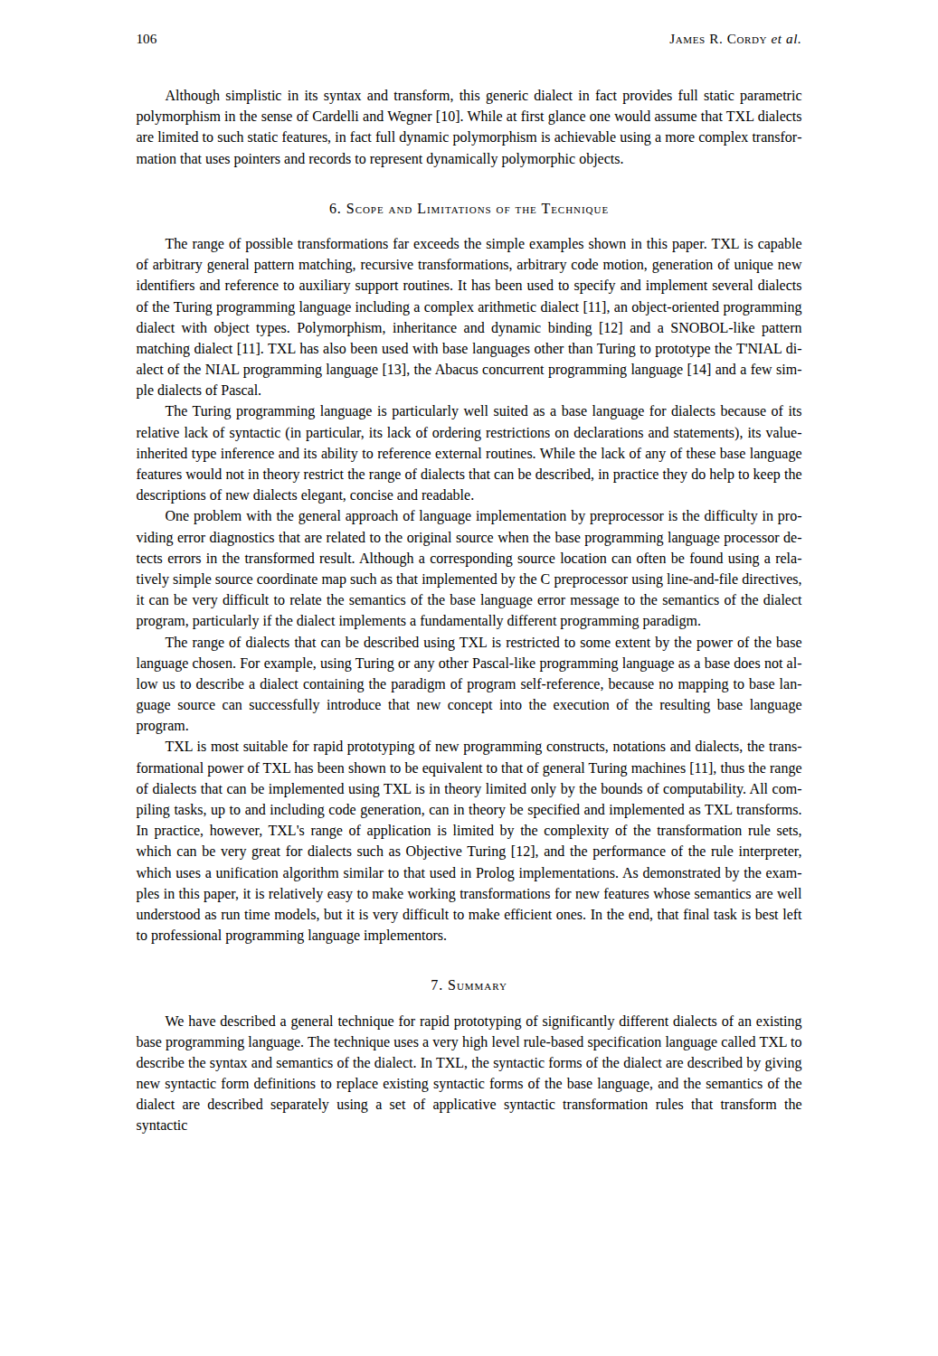106 James R. Cordy et al.
Although simplistic in its syntax and transform, this generic dialect in fact provides full static parametric polymorphism in the sense of Cardelli and Wegner [10]. While at first glance one would assume that TXL dialects are limited to such static features, in fact full dynamic polymorphism is achievable using a more complex transformation that uses pointers and records to represent dynamically polymorphic objects.
6. Scope and Limitations of the Technique
The range of possible transformations far exceeds the simple examples shown in this paper. TXL is capable of arbitrary general pattern matching, recursive transformations, arbitrary code motion, generation of unique new identifiers and reference to auxiliary support routines. It has been used to specify and implement several dialects of the Turing programming language including a complex arithmetic dialect [11], an object-oriented programming dialect with object types. Polymorphism, inheritance and dynamic binding [12] and a SNOBOL-like pattern matching dialect [11]. TXL has also been used with base languages other than Turing to prototype the T'NIAL dialect of the NIAL programming language [13], the Abacus concurrent programming language [14] and a few simple dialects of Pascal.
The Turing programming language is particularly well suited as a base language for dialects because of its relative lack of syntactic (in particular, its lack of ordering restrictions on declarations and statements), its value-inherited type inference and its ability to reference external routines. While the lack of any of these base language features would not in theory restrict the range of dialects that can be described, in practice they do help to keep the descriptions of new dialects elegant, concise and readable.
One problem with the general approach of language implementation by preprocessor is the difficulty in providing error diagnostics that are related to the original source when the base programming language processor detects errors in the transformed result. Although a corresponding source location can often be found using a relatively simple source coordinate map such as that implemented by the C preprocessor using line-and-file directives, it can be very difficult to relate the semantics of the base language error message to the semantics of the dialect program, particularly if the dialect implements a fundamentally different programming paradigm.
The range of dialects that can be described using TXL is restricted to some extent by the power of the base language chosen. For example, using Turing or any other Pascal-like programming language as a base does not allow us to describe a dialect containing the paradigm of program self-reference, because no mapping to base language source can successfully introduce that new concept into the execution of the resulting base language program.
TXL is most suitable for rapid prototyping of new programming constructs, notations and dialects, the transformational power of TXL has been shown to be equivalent to that of general Turing machines [11], thus the range of dialects that can be implemented using TXL is in theory limited only by the bounds of computability. All compiling tasks, up to and including code generation, can in theory be specified and implemented as TXL transforms. In practice, however, TXL's range of application is limited by the complexity of the transformation rule sets, which can be very great for dialects such as Objective Turing [12], and the performance of the rule interpreter, which uses a unification algorithm similar to that used in Prolog implementations. As demonstrated by the examples in this paper, it is relatively easy to make working transformations for new features whose semantics are well understood as run time models, but it is very difficult to make efficient ones. In the end, that final task is best left to professional programming language implementors.
7. Summary
We have described a general technique for rapid prototyping of significantly different dialects of an existing base programming language. The technique uses a very high level rule-based specification language called TXL to describe the syntax and semantics of the dialect. In TXL, the syntactic forms of the dialect are described by giving new syntactic form definitions to replace existing syntactic forms of the base language, and the semantics of the dialect are described separately using a set of applicative syntactic transformation rules that transform the syntactic